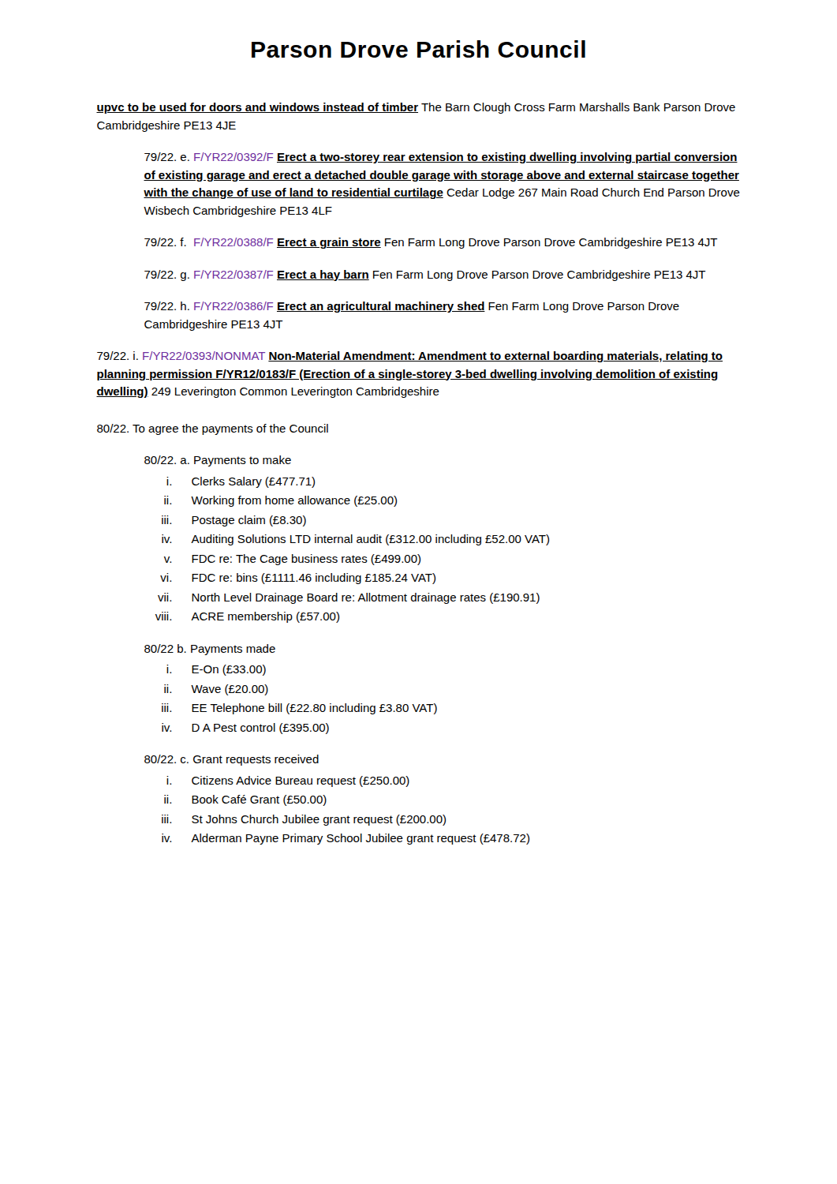Parson Drove Parish Council
upvc to be used for doors and windows instead of timber The Barn Clough Cross Farm Marshalls Bank Parson Drove Cambridgeshire PE13 4JE
79/22. e. F/YR22/0392/F Erect a two-storey rear extension to existing dwelling involving partial conversion of existing garage and erect a detached double garage with storage above and external staircase together with the change of use of land to residential curtilage Cedar Lodge 267 Main Road Church End Parson Drove Wisbech Cambridgeshire PE13 4LF
79/22. f. F/YR22/0388/F Erect a grain store Fen Farm Long Drove Parson Drove Cambridgeshire PE13 4JT
79/22. g. F/YR22/0387/F Erect a hay barn Fen Farm Long Drove Parson Drove Cambridgeshire PE13 4JT
79/22. h. F/YR22/0386/F Erect an agricultural machinery shed Fen Farm Long Drove Parson Drove Cambridgeshire PE13 4JT
79/22. i. F/YR22/0393/NONMAT Non-Material Amendment: Amendment to external boarding materials, relating to planning permission F/YR12/0183/F (Erection of a single-storey 3-bed dwelling involving demolition of existing dwelling) 249 Leverington Common Leverington Cambridgeshire
80/22. To agree the payments of the Council
80/22. a. Payments to make
Clerks Salary (£477.71)
Working from home allowance (£25.00)
Postage claim (£8.30)
Auditing Solutions LTD internal audit (£312.00 including £52.00 VAT)
FDC re: The Cage business rates (£499.00)
FDC re: bins (£1111.46 including £185.24 VAT)
North Level Drainage Board re: Allotment drainage rates (£190.91)
ACRE membership (£57.00)
80/22 b. Payments made
E-On (£33.00)
Wave (£20.00)
EE Telephone bill (£22.80 including £3.80 VAT)
D A Pest control (£395.00)
80/22. c. Grant requests received
Citizens Advice Bureau request (£250.00)
Book Café Grant (£50.00)
St Johns Church Jubilee grant request (£200.00)
Alderman Payne Primary School Jubilee grant request (£478.72)